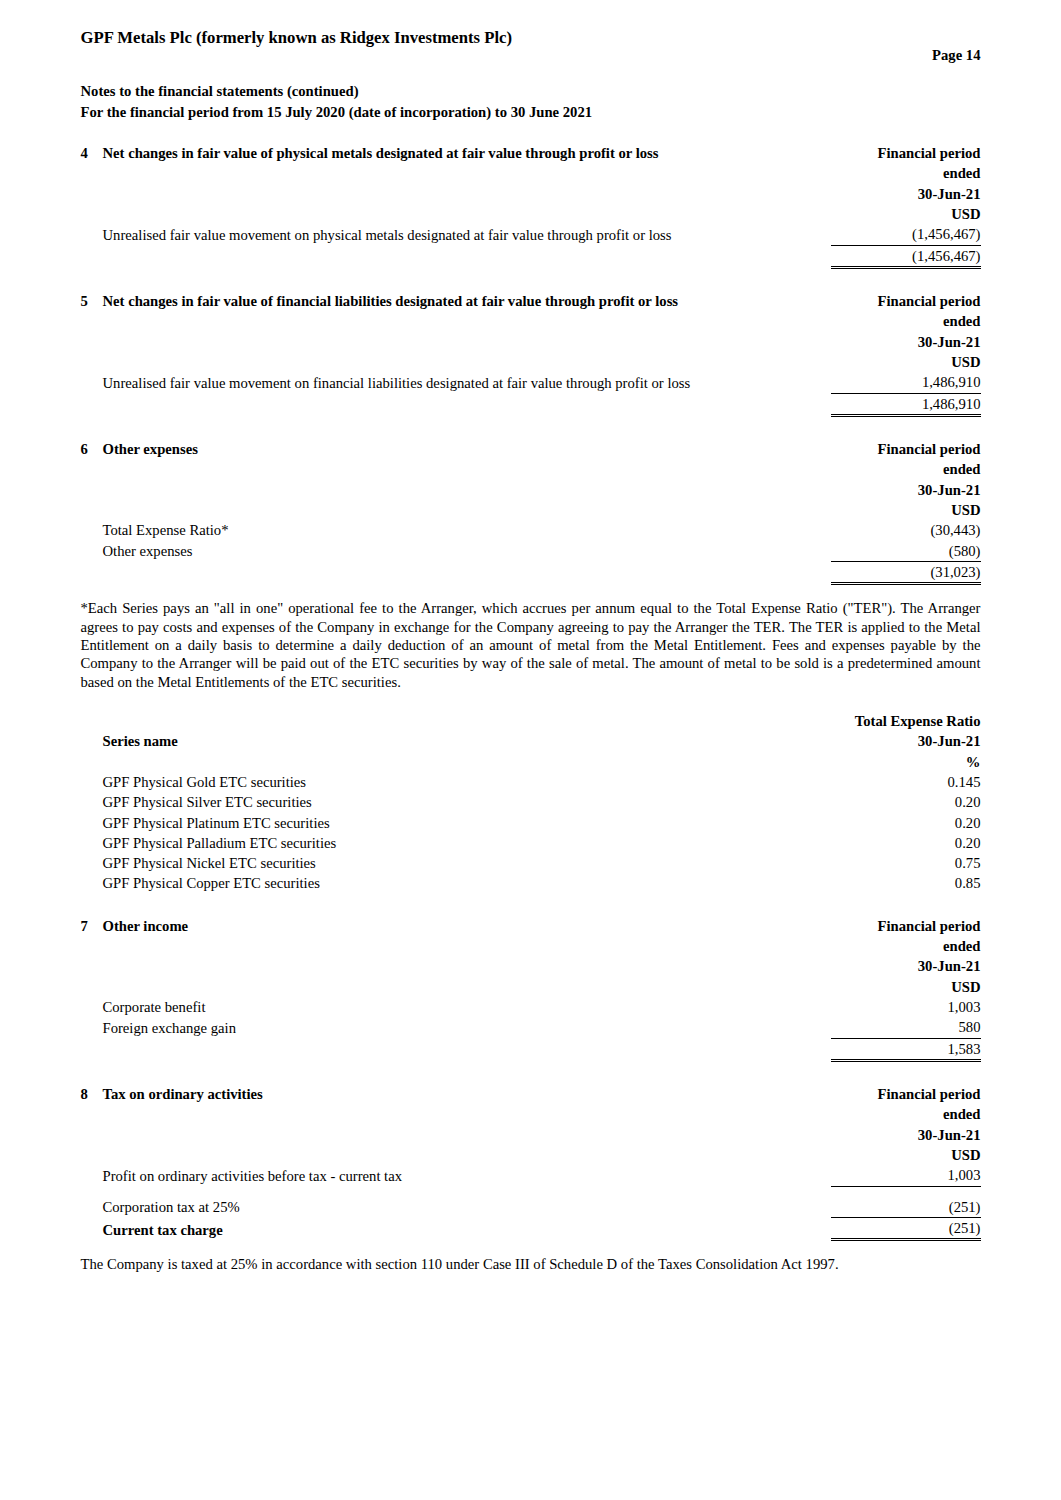GPF Metals Plc (formerly known as Ridgex Investments Plc)
Page 14
Notes to the financial statements (continued)
For the financial period from 15 July 2020 (date of incorporation) to 30 June 2021
| 4 | Net changes in fair value of physical metals designated at fair value through profit or loss | Financial period |
| | | ended |
| | | 30-Jun-21 |
| | | USD |
| | Unrealised fair value movement on physical metals designated at fair value through profit or loss | (1,456,467) |
| | | (1,456,467) |
| 5 | Net changes in fair value of financial liabilities designated at fair value through profit or loss | Financial period |
| | | ended |
| | | 30-Jun-21 |
| | | USD |
| | Unrealised fair value movement on financial liabilities designated at fair value through profit or loss | 1,486,910 |
| | | 1,486,910 |
| 6 | Other expenses | Financial period |
| | | ended |
| | | 30-Jun-21 |
| | | USD |
| | Total Expense Ratio* | (30,443) |
| | Other expenses | (580) |
| | | (31,023) |
*Each Series pays an "all in one" operational fee to the Arranger, which accrues per annum equal to the Total Expense Ratio ("TER"). The Arranger agrees to pay costs and expenses of the Company in exchange for the Company agreeing to pay the Arranger the TER. The TER is applied to the Metal Entitlement on a daily basis to determine a daily deduction of an amount of metal from the Metal Entitlement. Fees and expenses payable by the Company to the Arranger will be paid out of the ETC securities by way of the sale of metal. The amount of metal to be sold is a predetermined amount based on the Metal Entitlements of the ETC securities.
| | | Total Expense Ratio |
| | Series name | 30-Jun-21 |
| | | % |
| | GPF Physical Gold ETC securities | 0.145 |
| | GPF Physical Silver ETC securities | 0.20 |
| | GPF Physical Platinum ETC securities | 0.20 |
| | GPF Physical Palladium ETC securities | 0.20 |
| | GPF Physical Nickel ETC securities | 0.75 |
| | GPF Physical Copper ETC securities | 0.85 |
| 7 | Other income | Financial period |
| | | ended |
| | | 30-Jun-21 |
| | | USD |
| | Corporate benefit | 1,003 |
| | Foreign exchange gain | 580 |
| | | 1,583 |
| 8 | Tax on ordinary activities | Financial period |
| | | ended |
| | | 30-Jun-21 |
| | | USD |
| | Profit on ordinary activities before tax - current tax | 1,003 |
| | Corporation tax at 25% | (251) |
| | Current tax charge | (251) |
The Company is taxed at 25% in accordance with section 110 under Case III of Schedule D of the Taxes Consolidation Act 1997.